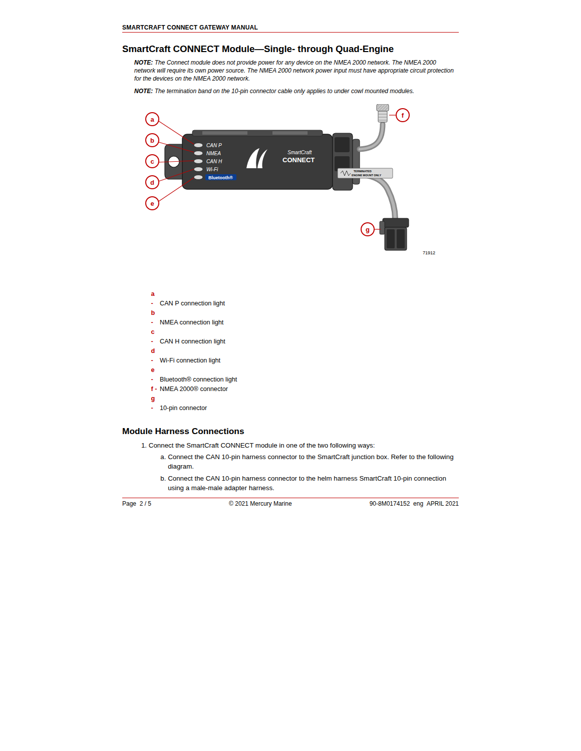SMARTCRAFT CONNECT GATEWAY MANUAL
SmartCraft CONNECT Module—Single- through Quad-Engine
NOTE: The Connect module does not provide power for any device on the NMEA 2000 network. The NMEA 2000 network will require its own power source. The NMEA 2000 network power input must have appropriate circuit protection for the devices on the NMEA 2000 network.
NOTE: The termination band on the 10-pin connector cable only applies to under cowl mounted modules.
CAN P NMEA CAN H Wi-Fi Bluetooth® SmartCraft CONNECT TERMINATED ENGINE MOUNT ONLY a b c d e f g 71912
a - CAN P connection light
b - NMEA connection light
c - CAN H connection light
d - Wi-Fi connection light
e - Bluetooth® connection light
f - NMEA 2000® connector
g - 10-pin connector
Module Harness Connections
Connect the SmartCraft CONNECT module in one of the two following ways:
Connect the CAN 10-pin harness connector to the SmartCraft junction box. Refer to the following diagram.
Connect the CAN 10-pin harness connector to the helm harness SmartCraft 10-pin connection using a male-male adapter harness.
Page 2 / 5
© 2021 Mercury Marine
90-8M0174152 eng APRIL 2021